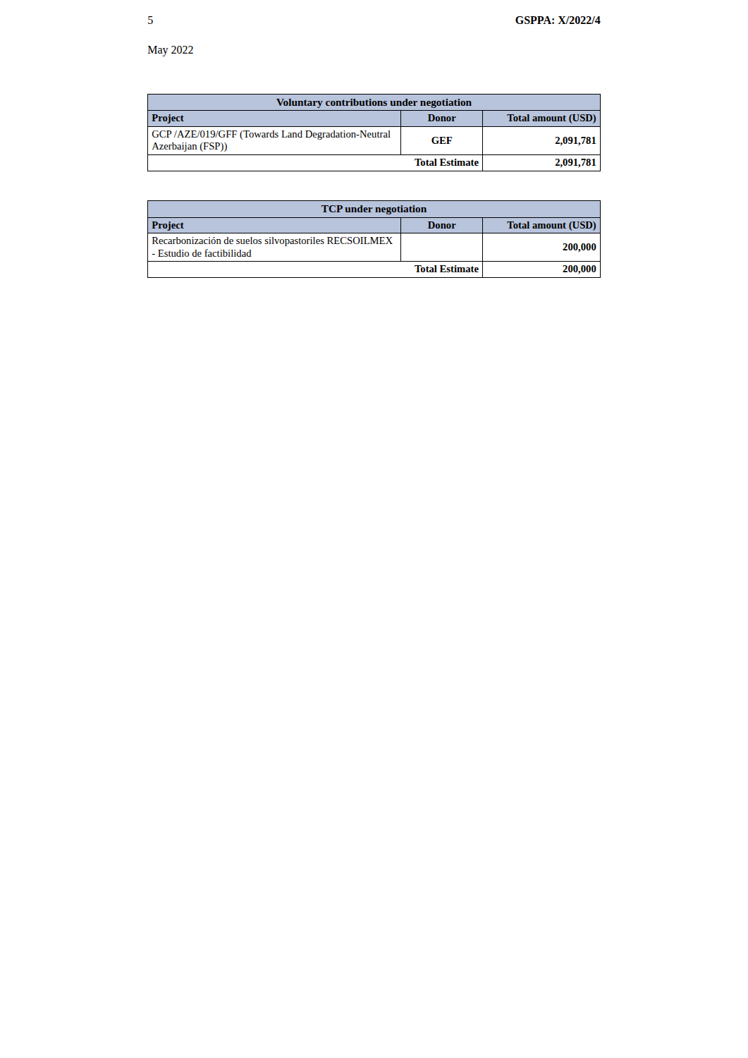5 GSPPA: X/2022/4
May 2022
| Voluntary contributions under negotiation |
| --- |
| Project | Donor | Total amount (USD) |
| GCP /AZE/019/GFF (Towards Land Degradation-Neutral Azerbaijan (FSP)) | GEF | 2,091,781 |
| Total Estimate | 2,091,781 |
| TCP under negotiation |
| --- |
| Project | Donor | Total amount (USD) |
| Recarbonización de suelos silvopastoriles RECSOILMEX - Estudio de factibilidad | | 200,000 |
| Total Estimate | 200,000 |